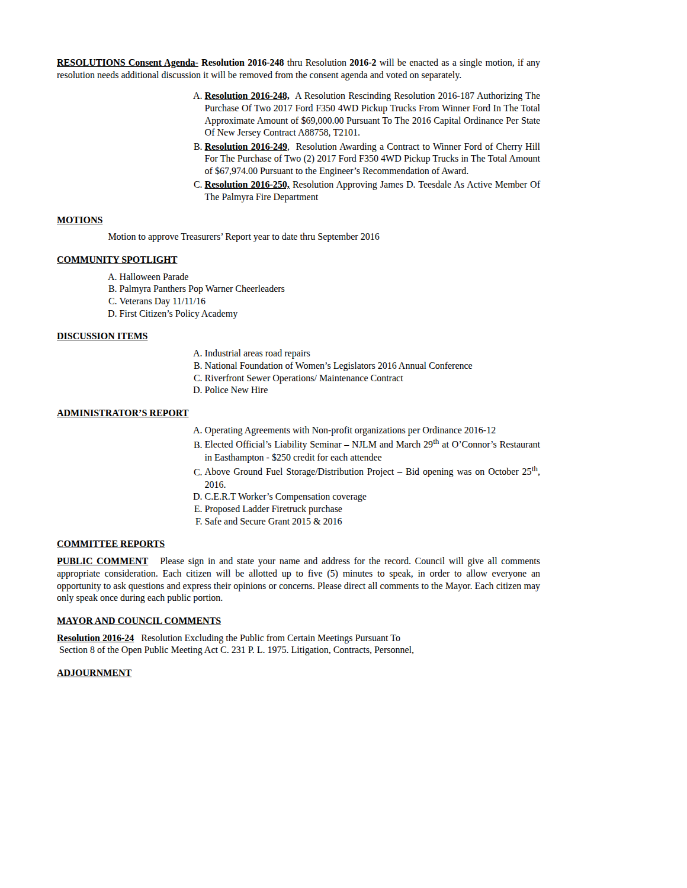RESOLUTIONS Consent Agenda- Resolution 2016-248 thru Resolution 2016-2 will be enacted as a single motion, if any resolution needs additional discussion it will be removed from the consent agenda and voted on separately.
Resolution 2016-248, A Resolution Rescinding Resolution 2016-187 Authorizing The Purchase Of Two 2017 Ford F350 4WD Pickup Trucks From Winner Ford In The Total Approximate Amount of $69,000.00 Pursuant To The 2016 Capital Ordinance Per State Of New Jersey Contract A88758, T2101.
Resolution 2016-249, Resolution Awarding a Contract to Winner Ford of Cherry Hill For The Purchase of Two (2) 2017 Ford F350 4WD Pickup Trucks in The Total Amount of $67,974.00 Pursuant to the Engineer’s Recommendation of Award.
Resolution 2016-250, Resolution Approving James D. Teesdale As Active Member Of The Palmyra Fire Department
MOTIONS
Motion to approve Treasurers’ Report year to date thru September 2016
COMMUNITY SPOTLIGHT
Halloween Parade
Palmyra Panthers Pop Warner Cheerleaders
Veterans Day 11/11/16
First Citizen’s Policy Academy
DISCUSSION ITEMS
Industrial areas road repairs
National Foundation of Women’s Legislators 2016 Annual Conference
Riverfront Sewer Operations/ Maintenance Contract
Police New Hire
ADMINISTRATOR’S REPORT
Operating Agreements with Non-profit organizations per Ordinance 2016-12
Elected Official’s Liability Seminar – NJLM and March 29th at O’Connor’s Restaurant in Easthampton - $250 credit for each attendee
Above Ground Fuel Storage/Distribution Project – Bid opening was on October 25th, 2016.
C.E.R.T Worker’s Compensation coverage
Proposed Ladder Firetruck purchase
Safe and Secure Grant 2015 & 2016
COMMITTEE REPORTS
PUBLIC COMMENT Please sign in and state your name and address for the record. Council will give all comments appropriate consideration. Each citizen will be allotted up to five (5) minutes to speak, in order to allow everyone an opportunity to ask questions and express their opinions or concerns. Please direct all comments to the Mayor. Each citizen may only speak once during each public portion.
MAYOR AND COUNCIL COMMENTS
Resolution 2016-24 Resolution Excluding the Public from Certain Meetings Pursuant To
Section 8 of the Open Public Meeting Act C. 231 P. L. 1975. Litigation, Contracts, Personnel,
ADJOURNMENT